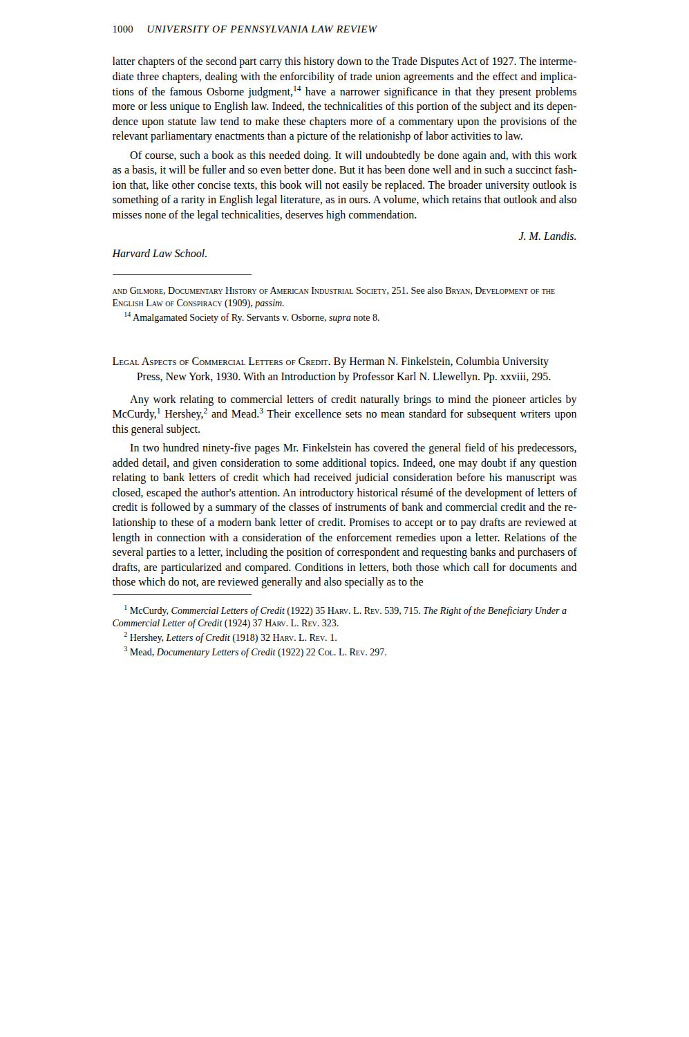1000 UNIVERSITY OF PENNSYLVANIA LAW REVIEW
latter chapters of the second part carry this history down to the Trade Disputes Act of 1927. The intermediate three chapters, dealing with the enforcibility of trade union agreements and the effect and implications of the famous Osborne judgment,14 have a narrower significance in that they present problems more or less unique to English law. Indeed, the technicalities of this portion of the subject and its dependence upon statute law tend to make these chapters more of a commentary upon the provisions of the relevant parliamentary enactments than a picture of the relationishp of labor activities to law.
Of course, such a book as this needed doing. It will undoubtedly be done again and, with this work as a basis, it will be fuller and so even better done. But it has been done well and in such a succinct fashion that, like other concise texts, this book will not easily be replaced. The broader university outlook is something of a rarity in English legal literature, as in ours. A volume, which retains that outlook and also misses none of the legal technicalities, deserves high commendation.
J. M. Landis.
Harvard Law School.
and Gilmore, Documentary History of American Industrial Society, 251. See also Bryan, Development of the English Law of Conspiracy (1909), passim.
14 Amalgamated Society of Ry. Servants v. Osborne, supra note 8.
Legal Aspects of Commercial Letters of Credit. By Herman N. Finkelstein, Columbia University Press, New York, 1930. With an Introduction by Professor Karl N. Llewellyn. Pp. xxviii, 295.
Any work relating to commercial letters of credit naturally brings to mind the pioneer articles by McCurdy,1 Hershey,2 and Mead.3 Their excellence sets no mean standard for subsequent writers upon this general subject.
In two hundred ninety-five pages Mr. Finkelstein has covered the general field of his predecessors, added detail, and given consideration to some additional topics. Indeed, one may doubt if any question relating to bank letters of credit which had received judicial consideration before his manuscript was closed, escaped the author's attention. An introductory historical résumé of the development of letters of credit is followed by a summary of the classes of instruments of bank and commercial credit and the relationship to these of a modern bank letter of credit. Promises to accept or to pay drafts are reviewed at length in connection with a consideration of the enforcement remedies upon a letter. Relations of the several parties to a letter, including the position of correspondent and requesting banks and purchasers of drafts, are particularized and compared. Conditions in letters, both those which call for documents and those which do not, are reviewed generally and also specially as to the
1 McCurdy, Commercial Letters of Credit (1922) 35 Harv. L. Rev. 539, 715. The Right of the Beneficiary Under a Commercial Letter of Credit (1924) 37 Harv. L. Rev. 323.
2 Hershey, Letters of Credit (1918) 32 Harv. L. Rev. 1.
3 Mead, Documentary Letters of Credit (1922) 22 Col. L. Rev. 297.